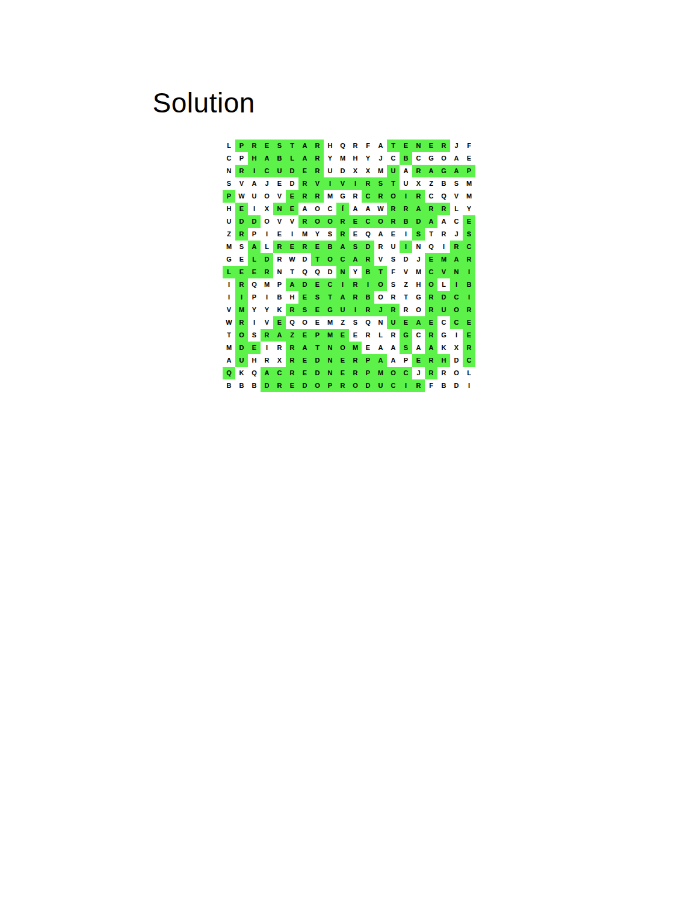Solution
| L | P | R | E | S | T | A | R | H | Q | R | F | A | T | E | N | E | R | J | F |
| C | P | H | A | B | L | A | R | Y | M | H | Y | J | C | B | C | G | O | A | E |
| N | R | I | C | U | D | E | R | U | D | X | X | M | U | A | R | A | G | A | P |
| S | V | A | J | E | D | R | V | I | V | I | R | S | T | U | X | Z | B | S | M |
| P | W | U | O | V | E | R | R | M | G | R | C | R | O | I | R | C | Q | V | M |
| H | E | I | X | N | E | A | O | C | Í | A | A | W | R | R | A | R | R | L | Y |
| U | D | D | O | V | V | R | O | O | R | E | C | O | R | B | D | A | A | C | E |
| Z | R | P | I | E | I | M | Y | S | R | E | Q | A | E | I | S | T | R | J | S |
| M | S | A | L | R | E | R | E | B | A | S | D | R | U | I | N | Q | I | R | C |
| G | E | L | D | R | W | D | T | O | C | A | R | V | S | D | J | E | M | A | R |
| L | E | E | R | N | T | Q | Q | D | N | Y | B | T | F | V | M | C | V | N | I |
| I | R | Q | M | P | A | D | E | C | I | R | I | O | S | Z | H | O | L | I | B |
| I | I | P | I | B | H | E | S | T | A | R | B | O | R | T | G | R | D | C | I |
| V | M | Y | Y | K | R | S | E | G | U | I | R | J | R | R | O | R | U | O | R |
| W | R | I | V | E | Q | O | E | M | Z | S | Q | N | U | E | A | E | C | C | E |
| T | O | S | R | A | Z | E | P | M | E | E | R | L | R | G | C | R | G | I | E |
| M | D | E | I | R | R | A | T | N | O | M | E | A | A | S | A | A | K | X | R |
| A | U | H | R | X | R | E | D | N | E | R | P | A | A | P | E | R | H | D | C |
| Q | K | Q | A | C | R | E | D | N | E | R | P | M | O | C | J | R | R | O | L |
| B | B | B | D | R | E | D | O | P | R | O | D | U | C | I | R | F | B | D | I |